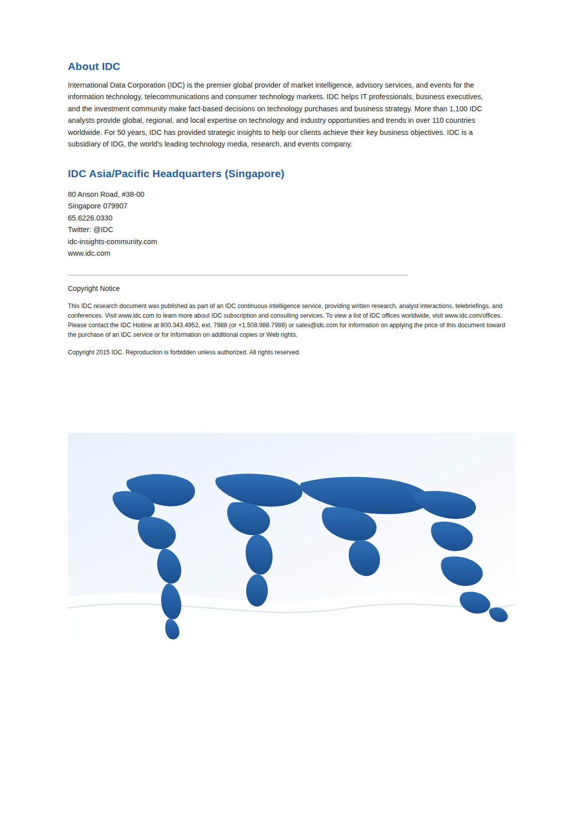About IDC
International Data Corporation (IDC) is the premier global provider of market intelligence, advisory services, and events for the information technology, telecommunications and consumer technology markets. IDC helps IT professionals, business executives, and the investment community make fact-based decisions on technology purchases and business strategy. More than 1,100 IDC analysts provide global, regional, and local expertise on technology and industry opportunities and trends in over 110 countries worldwide. For 50 years, IDC has provided strategic insights to help our clients achieve their key business objectives. IDC is a subsidiary of IDG, the world's leading technology media, research, and events company.
IDC Asia/Pacific Headquarters (Singapore)
80 Anson Road, #38-00
Singapore 079907
65.6226.0330
Twitter: @IDC
idc-insights-community.com
www.idc.com
Copyright Notice
This IDC research document was published as part of an IDC continuous intelligence service, providing written research, analyst interactions, telebriefings, and conferences. Visit www.idc.com to learn more about IDC subscription and consulting services. To view a list of IDC offices worldwide, visit www.idc.com/offices. Please contact the IDC Hotline at 800.343.4952, ext. 7988 (or +1.508.988.7988) or sales@idc.com for information on applying the price of this document toward the purchase of an IDC service or for information on additional copies or Web rights.
Copyright 2015 IDC. Reproduction is forbidden unless authorized. All rights reserved.